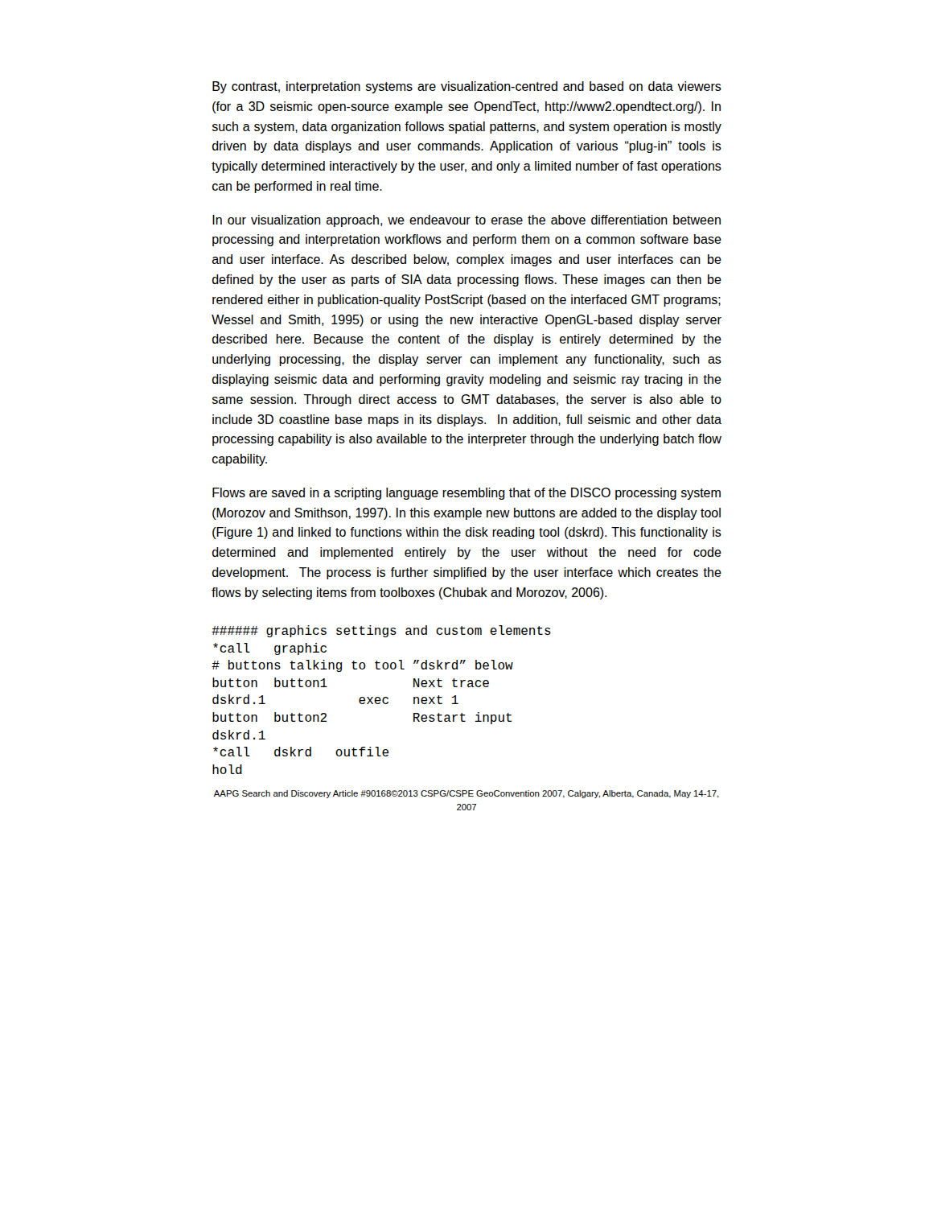By contrast, interpretation systems are visualization-centred and based on data viewers (for a 3D seismic open-source example see OpendTect, http://www2.opendtect.org/). In such a system, data organization follows spatial patterns, and system operation is mostly driven by data displays and user commands. Application of various “plug-in” tools is typically determined interactively by the user, and only a limited number of fast operations can be performed in real time.
In our visualization approach, we endeavour to erase the above differentiation between processing and interpretation workflows and perform them on a common software base and user interface. As described below, complex images and user interfaces can be defined by the user as parts of SIA data processing flows. These images can then be rendered either in publication-quality PostScript (based on the interfaced GMT programs; Wessel and Smith, 1995) or using the new interactive OpenGL-based display server described here. Because the content of the display is entirely determined by the underlying processing, the display server can implement any functionality, such as displaying seismic data and performing gravity modeling and seismic ray tracing in the same session. Through direct access to GMT databases, the server is also able to include 3D coastline base maps in its displays. In addition, full seismic and other data processing capability is also available to the interpreter through the underlying batch flow capability.
Flows are saved in a scripting language resembling that of the DISCO processing system (Morozov and Smithson, 1997). In this example new buttons are added to the display tool (Figure 1) and linked to functions within the disk reading tool (dskrd). This functionality is determined and implemented entirely by the user without the need for code development. The process is further simplified by the user interface which creates the flows by selecting items from toolboxes (Chubak and Morozov, 2006).
###### graphics settings and custom elements
*call   graphic
# buttons talking to tool ”dskrd” below
button  button1           Next trace
dskrd.1            exec   next 1
button  button2           Restart input
dskrd.1
*call   dskrd   outfile
hold
AAPG Search and Discovery Article #90168©2013 CSPG/CSPE GeoConvention 2007, Calgary, Alberta, Canada, May 14-17, 2007